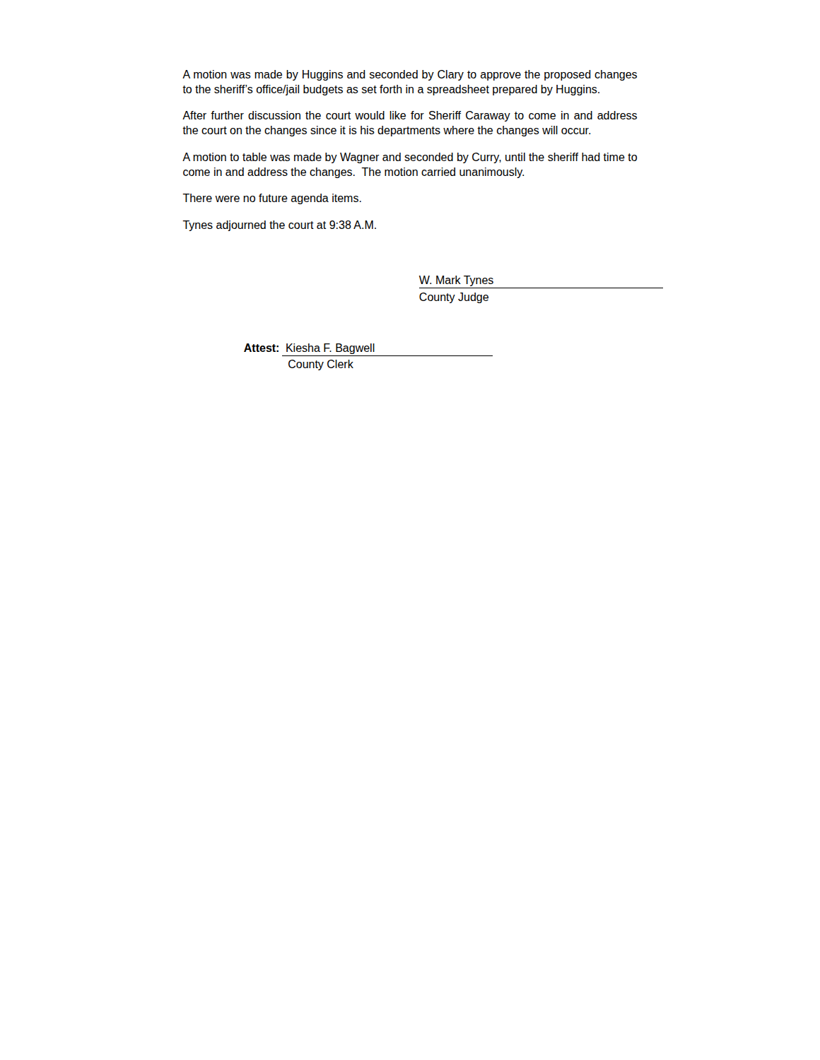A motion was made by Huggins and seconded by Clary to approve the proposed changes to the sheriff’s office/jail budgets as set forth in a spreadsheet prepared by Huggins.
After further discussion the court would like for Sheriff Caraway to come in and address the court on the changes since it is his departments where the changes will occur.
A motion to table was made by Wagner and seconded by Curry, until the sheriff had time to come in and address the changes. The motion carried unanimously.
There were no future agenda items.
Tynes adjourned the court at 9:38 A.M.
W. Mark Tynes
County Judge
Attest: Kiesha F. Bagwell
County Clerk